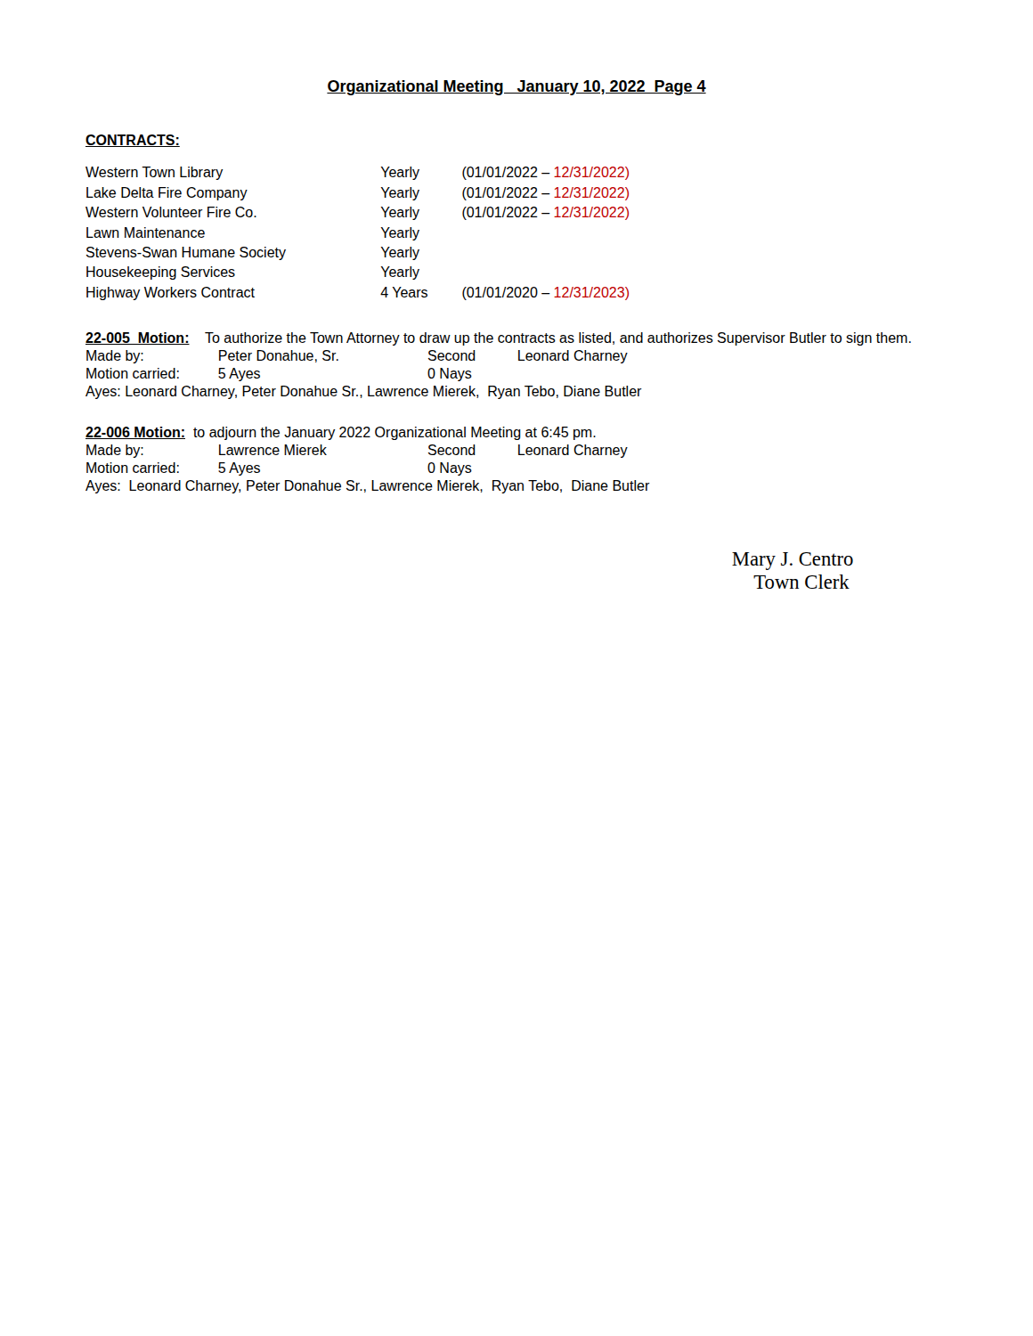Organizational Meeting January 10, 2022 Page 4
CONTRACTS:
| Western Town Library | Yearly | (01/01/2022 – 12/31/2022) |
| Lake Delta Fire Company | Yearly | (01/01/2022 – 12/31/2022) |
| Western Volunteer Fire Co. | Yearly | (01/01/2022 – 12/31/2022) |
| Lawn Maintenance | Yearly | |
| Stevens-Swan Humane Society | Yearly | |
| Housekeeping Services | Yearly | |
| Highway Workers Contract | 4 Years | (01/01/2020 – 12/31/2023) |
22-005 Motion: To authorize the Town Attorney to draw up the contracts as listed, and authorizes Supervisor Butler to sign them.
| Made by: | Peter Donahue, Sr. | Second | Leonard Charney |
| Motion carried: | 5 Ayes | 0 Nays | |
Ayes: Leonard Charney, Peter Donahue Sr., Lawrence Mierek, Ryan Tebo, Diane Butler
22-006 Motion: to adjourn the January 2022 Organizational Meeting at 6:45 pm.
| Made by: | Lawrence Mierek | Second | Leonard Charney |
| Motion carried: | 5 Ayes | 0 Nays | |
Ayes: Leonard Charney, Peter Donahue Sr., Lawrence Mierek, Ryan Tebo, Diane Butler
Mary J. Centro Town Clerk